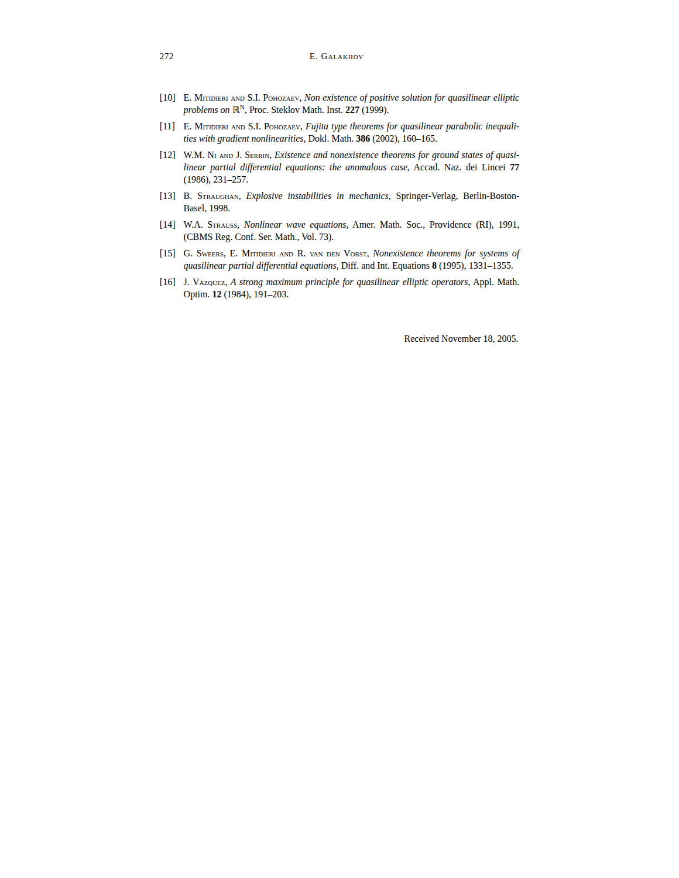272
E. Galakhov
E. Mitidieri and S.I. Pohozaev, Non existence of positive solution for quasilinear elliptic problems on ℝN, Proc. Steklov Math. Inst. 227 (1999).
E. Mitidieri and S.I. Pohozaev, Fujita type theorems for quasilinear parabolic inequalities with gradient nonlinearities, Dokl. Math. 386 (2002), 160–165.
W.M. Ni and J. Serrin, Existence and nonexistence theorems for ground states of quasilinear partial differential equations: the anomalous case, Accad. Naz. dei Lincei 77 (1986), 231–257.
B. Straughan, Explosive instabilities in mechanics, Springer-Verlag, Berlin-Boston-Basel, 1998.
W.A. Strauss, Nonlinear wave equations, Amer. Math. Soc., Providence (RI), 1991, (CBMS Reg. Conf. Ser. Math., Vol. 73).
G. Sweers, E. Mitidieri and R. van den Vorst, Nonexistence theorems for systems of quasilinear partial differential equations, Diff. and Int. Equations 8 (1995), 1331–1355.
J. Vázquez, A strong maximum principle for quasilinear elliptic operators, Appl. Math. Optim. 12 (1984), 191–203.
Received November 18, 2005.